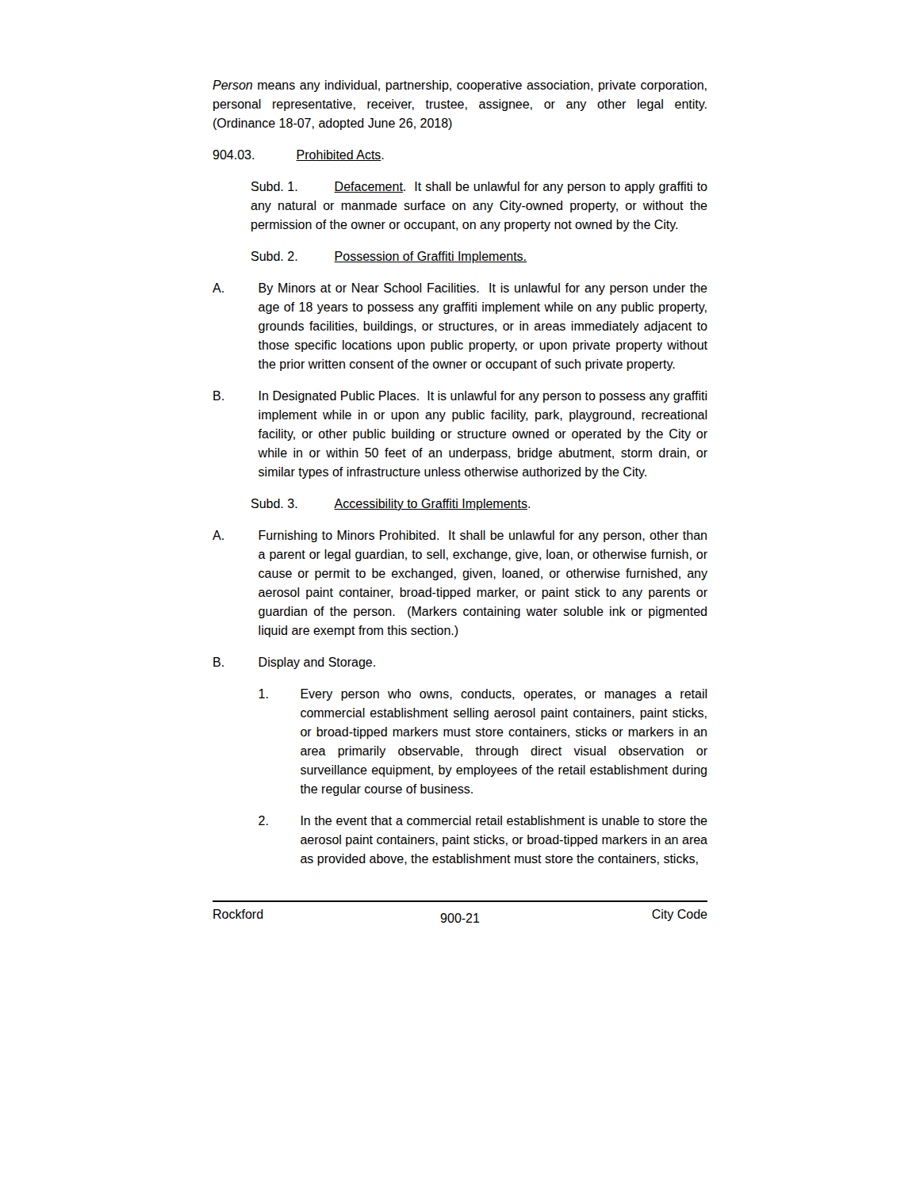Person means any individual, partnership, cooperative association, private corporation, personal representative, receiver, trustee, assignee, or any other legal entity. (Ordinance 18-07, adopted June 26, 2018)
904.03. Prohibited Acts.
Subd. 1. Defacement. It shall be unlawful for any person to apply graffiti to any natural or manmade surface on any City-owned property, or without the permission of the owner or occupant, on any property not owned by the City.
Subd. 2. Possession of Graffiti Implements.
A.
By Minors at or Near School Facilities. It is unlawful for any person under the age of 18 years to possess any graffiti implement while on any public property, grounds facilities, buildings, or structures, or in areas immediately adjacent to those specific locations upon public property, or upon private property without the prior written consent of the owner or occupant of such private property.
B.
In Designated Public Places. It is unlawful for any person to possess any graffiti implement while in or upon any public facility, park, playground, recreational facility, or other public building or structure owned or operated by the City or while in or within 50 feet of an underpass, bridge abutment, storm drain, or similar types of infrastructure unless otherwise authorized by the City.
Subd. 3. Accessibility to Graffiti Implements.
A.
Furnishing to Minors Prohibited. It shall be unlawful for any person, other than a parent or legal guardian, to sell, exchange, give, loan, or otherwise furnish, or cause or permit to be exchanged, given, loaned, or otherwise furnished, any aerosol paint container, broad-tipped marker, or paint stick to any parents or guardian of the person. (Markers containing water soluble ink or pigmented liquid are exempt from this section.)
B.
Display and Storage.
1.
Every person who owns, conducts, operates, or manages a retail commercial establishment selling aerosol paint containers, paint sticks, or broad-tipped markers must store containers, sticks or markers in an area primarily observable, through direct visual observation or surveillance equipment, by employees of the retail establishment during the regular course of business.
2.
In the event that a commercial retail establishment is unable to store the aerosol paint containers, paint sticks, or broad-tipped markers in an area as provided above, the establishment must store the containers, sticks,
Rockford City Code
900-21